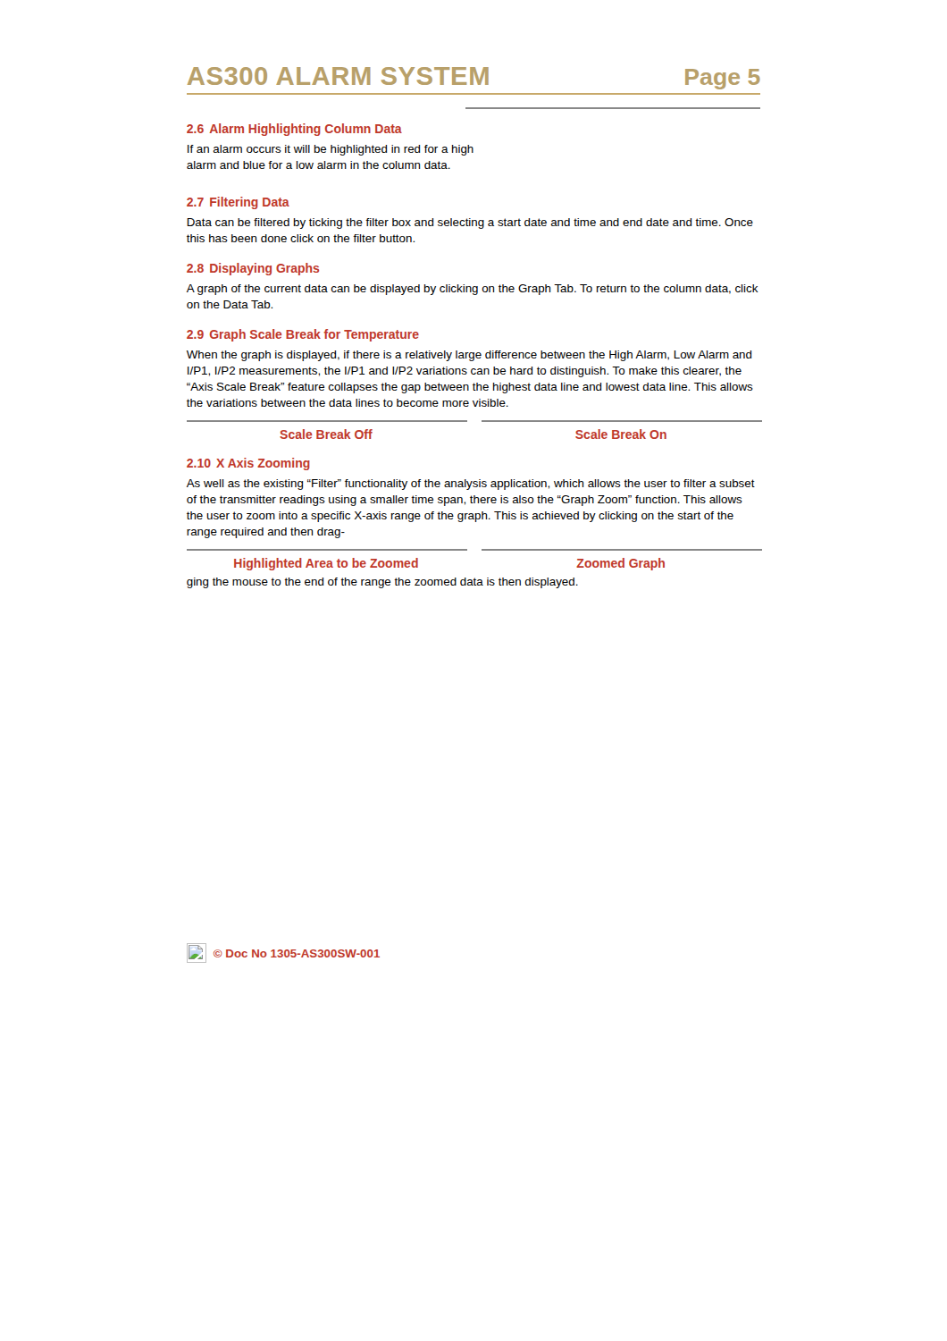AS300 ALARM SYSTEM
Page 5
2.6 Alarm Highlighting Column Data
If an alarm occurs it will be highlighted in red for a high alarm and blue for a low alarm in the column data.
2.7 Filtering Data
Data can be filtered by ticking the filter box and selecting a start date and time and end date and time. Once this has been done click on the filter button.
2.8 Displaying Graphs
A graph of the current data can be displayed by clicking on the Graph Tab. To return to the column data, click on the Data Tab.
2.9 Graph Scale Break for Temperature
When the graph is displayed, if there is a relatively large difference between the High Alarm, Low Alarm and I/P1, I/P2 measurements, the I/P1 and I/P2 variations can be hard to distinguish. To make this clearer, the “Axis Scale Break” feature collapses the gap between the highest data line and lowest data line. This allows the variations between the data lines to become more visible.
Scale Break Off
Scale Break On
2.10 X Axis Zooming
As well as the existing “Filter” functionality of the analysis application, which allows the user to filter a subset of the transmitter readings using a smaller time span, there is also the “Graph Zoom” function. This allows the user to zoom into a specific X-axis range of the graph. This is achieved by clicking on the start of the range required and then drag-
Highlighted Area to be Zoomed
Zoomed Graph
ging the mouse to the end of the range the zoomed data is then displayed.
© Doc No 1305-AS300SW-001